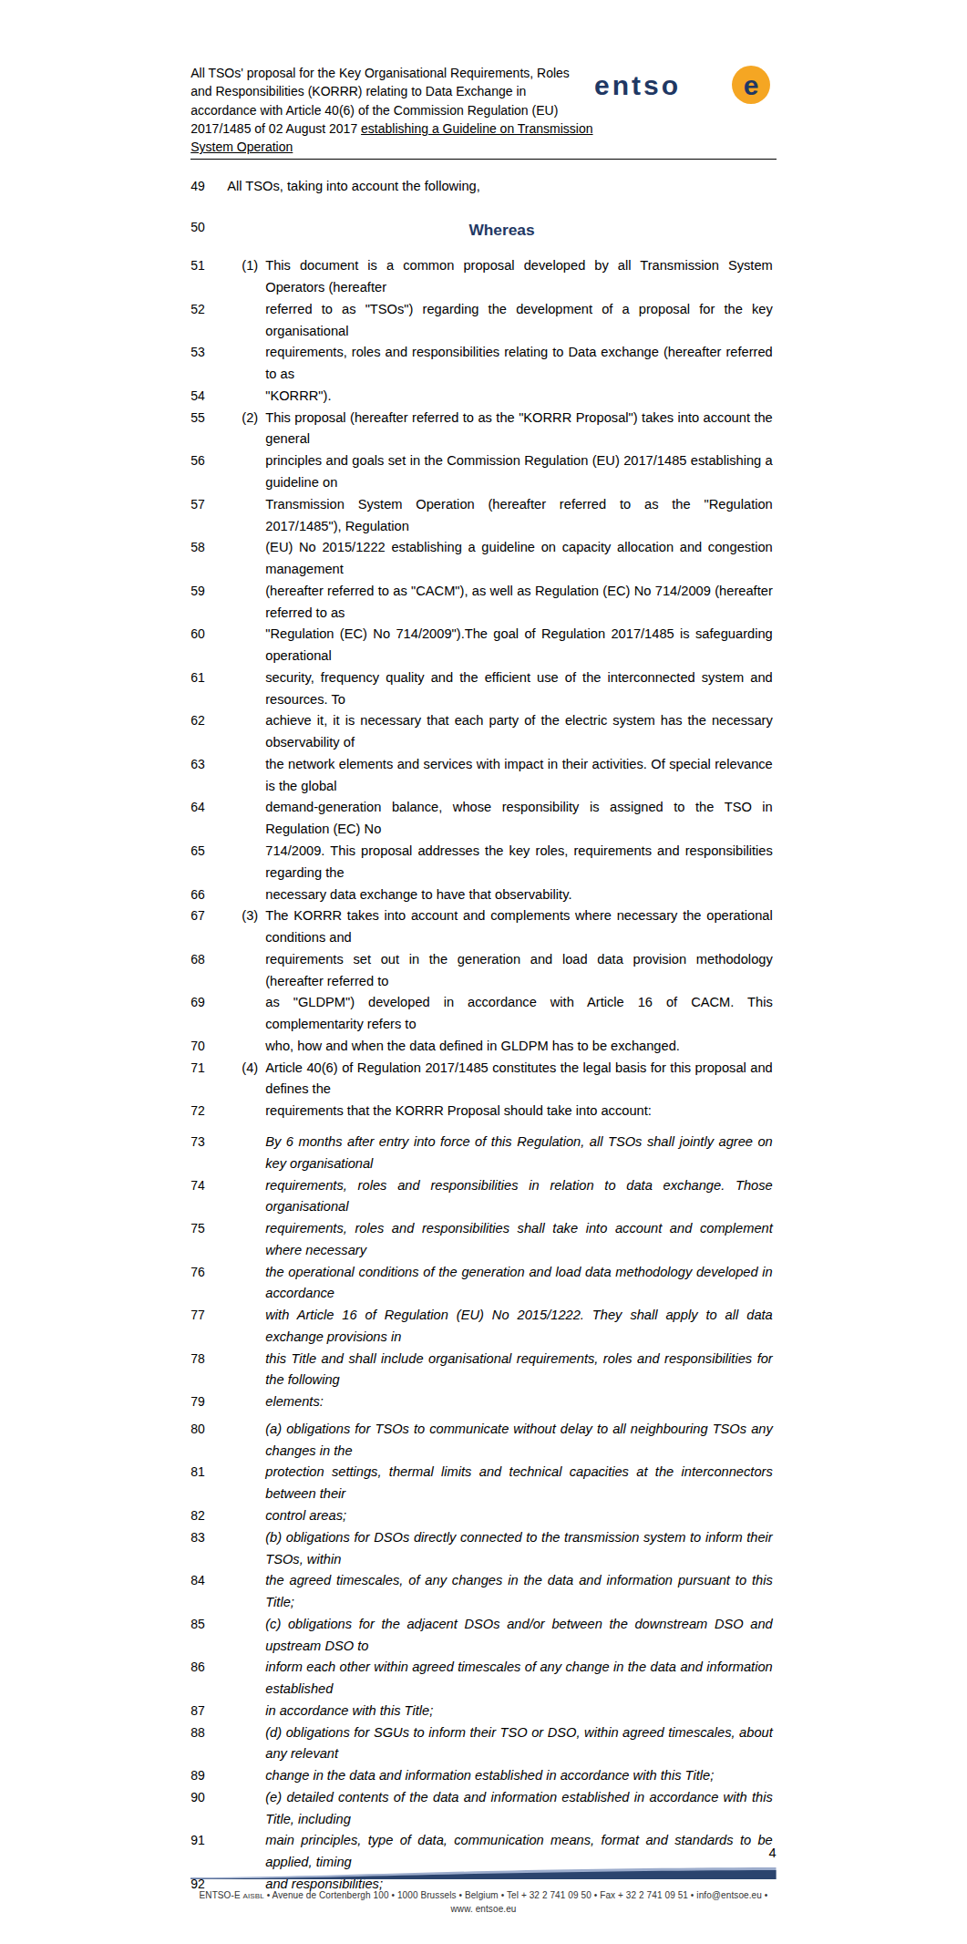All TSOs' proposal for the Key Organisational Requirements, Roles and Responsibilities (KORRR) relating to Data Exchange in accordance with Article 40(6) of the Commission Regulation (EU) 2017/1485 of 02 August 2017 establishing a Guideline on Transmission System Operation
entso e
49
All TSOs, taking into account the following,
50
Whereas
51
(1)
This document is a common proposal developed by all Transmission System Operators (hereafter
52
referred to as "TSOs") regarding the development of a proposal for the key organisational
53
requirements, roles and responsibilities relating to Data exchange (hereafter referred to as
54
"KORRR").
55
(2)
This proposal (hereafter referred to as the "KORRR Proposal") takes into account the general
56
principles and goals set in the Commission Regulation (EU) 2017/1485 establishing a guideline on
57
Transmission System Operation (hereafter referred to as the "Regulation 2017/1485"), Regulation
58
(EU) No 2015/1222 establishing a guideline on capacity allocation and congestion management
59
(hereafter referred to as "CACM"), as well as Regulation (EC) No 714/2009 (hereafter referred to as
60
"Regulation (EC) No 714/2009").The goal of Regulation 2017/1485 is safeguarding operational
61
security, frequency quality and the efficient use of the interconnected system and resources. To
62
achieve it, it is necessary that each party of the electric system has the necessary observability of
63
the network elements and services with impact in their activities. Of special relevance is the global
64
demand-generation balance, whose responsibility is assigned to the TSO in Regulation (EC) No
65
714/2009. This proposal addresses the key roles, requirements and responsibilities regarding the
66
necessary data exchange to have that observability.
67
(3)
The KORRR takes into account and complements where necessary the operational conditions and
68
requirements set out in the generation and load data provision methodology (hereafter referred to
69
as "GLDPM") developed in accordance with Article 16 of CACM. This complementarity refers to
70
who, how and when the data defined in GLDPM has to be exchanged.
71
(4)
Article 40(6) of Regulation 2017/1485 constitutes the legal basis for this proposal and defines the
72
requirements that the KORRR Proposal should take into account:
73
By 6 months after entry into force of this Regulation, all TSOs shall jointly agree on key organisational
74
requirements, roles and responsibilities in relation to data exchange. Those organisational
75
requirements, roles and responsibilities shall take into account and complement where necessary
76
the operational conditions of the generation and load data methodology developed in accordance
77
with Article 16 of Regulation (EU) No 2015/1222. They shall apply to all data exchange provisions in
78
this Title and shall include organisational requirements, roles and responsibilities for the following
79
elements:
80
(a) obligations for TSOs to communicate without delay to all neighbouring TSOs any changes in the
81
protection settings, thermal limits and technical capacities at the interconnectors between their
82
control areas;
83
(b) obligations for DSOs directly connected to the transmission system to inform their TSOs, within
84
the agreed timescales, of any changes in the data and information pursuant to this Title;
85
(c) obligations for the adjacent DSOs and/or between the downstream DSO and upstream DSO to
86
inform each other within agreed timescales of any change in the data and information established
87
in accordance with this Title;
88
(d) obligations for SGUs to inform their TSO or DSO, within agreed timescales, about any relevant
89
change in the data and information established in accordance with this Title;
90
(e) detailed contents of the data and information established in accordance with this Title, including
91
main principles, type of data, communication means, format and standards to be applied, timing
92
and responsibilities;
4
ENTSO-E AISBL • Avenue de Cortenbergh 100 • 1000 Brussels • Belgium • Tel + 32 2 741 09 50 • Fax + 32 2 741 09 51 • info@entsoe.eu • www. entsoe.eu